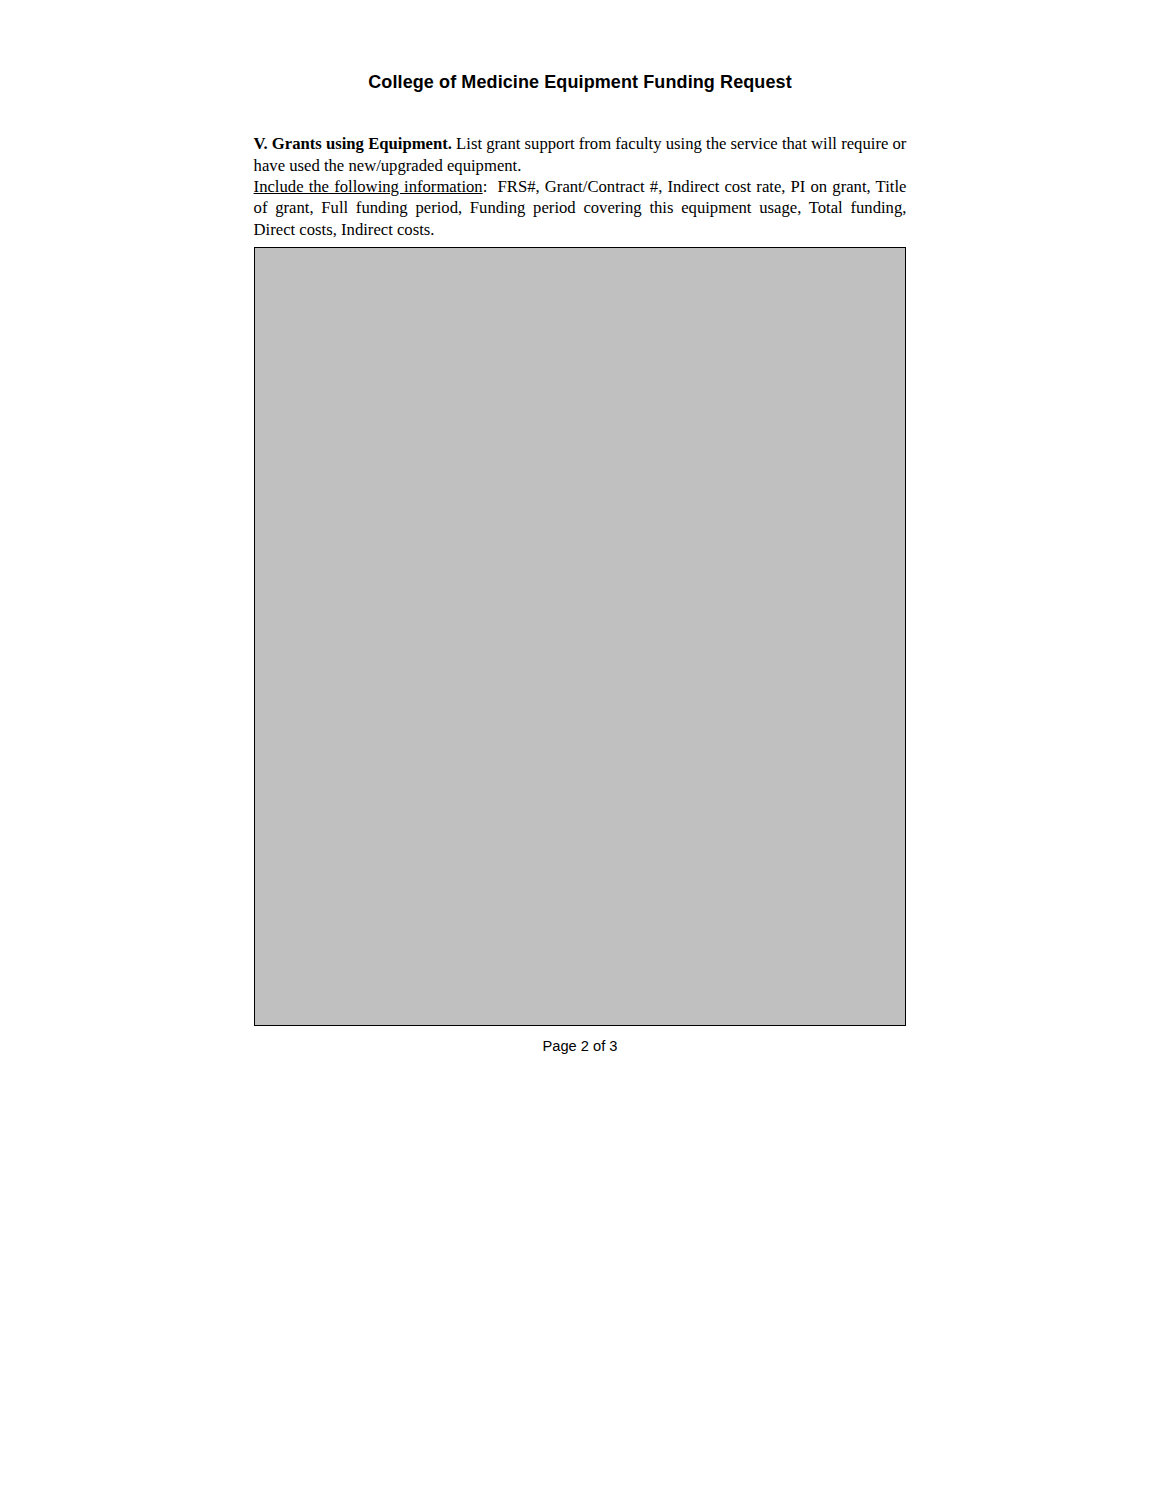College of Medicine Equipment Funding Request
V. Grants using Equipment. List grant support from faculty using the service that will require or have used the new/upgraded equipment.
Include the following information: FRS#, Grant/Contract #, Indirect cost rate, PI on grant, Title of grant, Full funding period, Funding period covering this equipment usage, Total funding, Direct costs, Indirect costs.
Page 2 of 3